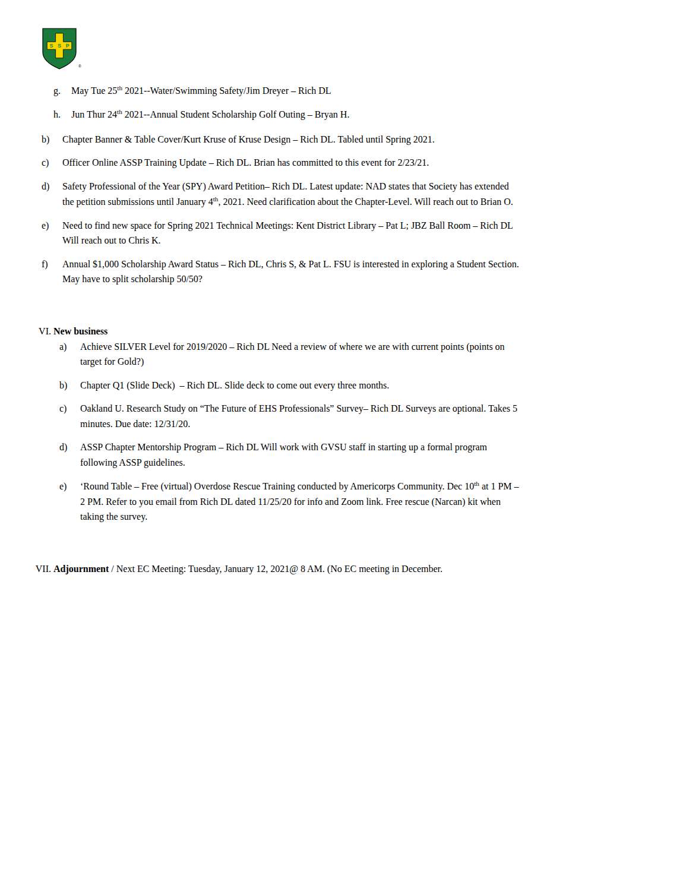A S S P ®
May Tue 25th 2021--Water/Swimming Safety/Jim Dreyer – Rich DL
Jun Thur 24th 2021--Annual Student Scholarship Golf Outing – Bryan H.
Chapter Banner & Table Cover/Kurt Kruse of Kruse Design – Rich DL. Tabled until Spring 2021.
Officer Online ASSP Training Update – Rich DL. Brian has committed to this event for 2/23/21.
Safety Professional of the Year (SPY) Award Petition– Rich DL. Latest update: NAD states that Society has extended the petition submissions until January 4th, 2021. Need clarification about the Chapter-Level. Will reach out to Brian O.
Need to find new space for Spring 2021 Technical Meetings: Kent District Library – Pat L; JBZ Ball Room – Rich DL Will reach out to Chris K.
Annual $1,000 Scholarship Award Status – Rich DL, Chris S, & Pat L. FSU is interested in exploring a Student Section. May have to split scholarship 50/50?
New business
Achieve SILVER Level for 2019/2020 – Rich DL Need a review of where we are with current points (points on target for Gold?)
Chapter Q1 (Slide Deck) – Rich DL. Slide deck to come out every three months.
Oakland U. Research Study on “The Future of EHS Professionals” Survey– Rich DL Surveys are optional. Takes 5 minutes. Due date: 12/31/20.
ASSP Chapter Mentorship Program – Rich DL Will work with GVSU staff in starting up a formal program following ASSP guidelines.
‘Round Table – Free (virtual) Overdose Rescue Training conducted by Americorps Community. Dec 10th at 1 PM – 2 PM. Refer to you email from Rich DL dated 11/25/20 for info and Zoom link. Free rescue (Narcan) kit when taking the survey.
Adjournment / Next EC Meeting: Tuesday, January 12, 2021@ 8 AM. (No EC meeting in December.